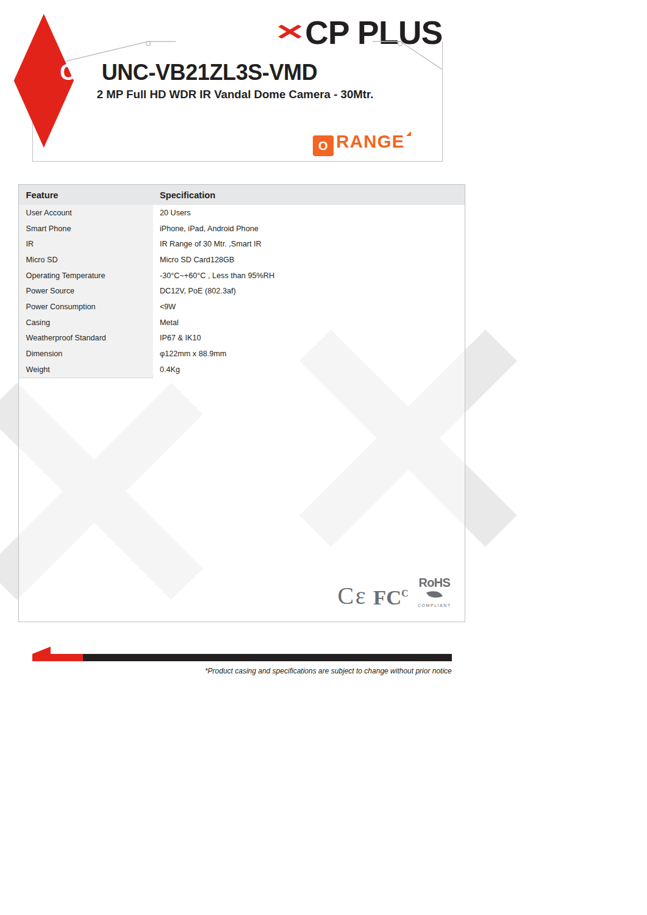✕
✕
✕CP PLUS
ORANGE
CP-UNC-VB21ZL3S-VMD
2 MP Full HD WDR IR Vandal Dome Camera - 30Mtr.
| Feature | Specification |
| --- | --- |
| User Account | 20 Users |
| Smart Phone | iPhone, iPad, Android Phone |
| IR | IR Range of 30 Mtr. ,Smart IR |
| Micro SD | Micro SD Card128GB |
| Operating Temperature | -30°C~+60°C , Less than 95%RH |
| Power Source | DC12V, PoE (802.3af) |
| Power Consumption | <9W |
| Casing | Metal |
| Weatherproof Standard | IP67 & IK10 |
| Dimension | φ122mm x 88.9mm |
| Weight | 0.4Kg |
C ε
FCC
RoHS
COMPLIANT
*Product casing and specifications are subject to change without prior notice